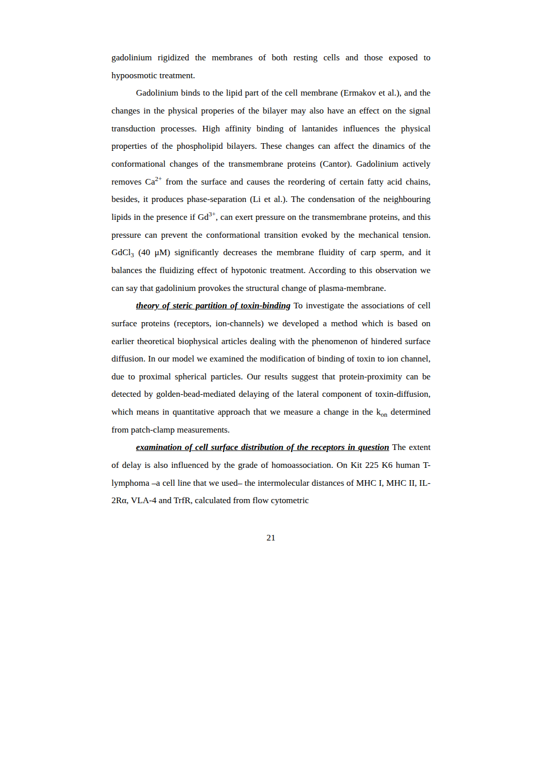gadolinium rigidized the membranes of both resting cells and those exposed to hypoosmotic treatment.
Gadolinium binds to the lipid part of the cell membrane (Ermakov et al.), and the changes in the physical properies of the bilayer may also have an effect on the signal transduction processes. High affinity binding of lantanides influences the physical properties of the phospholipid bilayers. These changes can affect the dinamics of the conformational changes of the transmembrane proteins (Cantor). Gadolinium actively removes Ca2+ from the surface and causes the reordering of certain fatty acid chains, besides, it produces phase-separation (Li et al.). The condensation of the neighbouring lipids in the presence if Gd3+, can exert pressure on the transmembrane proteins, and this pressure can prevent the conformational transition evoked by the mechanical tension. GdCl3 (40 μM) significantly decreases the membrane fluidity of carp sperm, and it balances the fluidizing effect of hypotonic treatment. According to this observation we can say that gadolinium provokes the structural change of plasma-membrane.
theory of steric partition of toxin-binding To investigate the associations of cell surface proteins (receptors, ion-channels) we developed a method which is based on earlier theoretical biophysical articles dealing with the phenomenon of hindered surface diffusion. In our model we examined the modification of binding of toxin to ion channel, due to proximal spherical particles. Our results suggest that protein-proximity can be detected by golden-bead-mediated delaying of the lateral component of toxin-diffusion, which means in quantitative approach that we measure a change in the kon determined from patch-clamp measurements.
examination of cell surface distribution of the receptors in question The extent of delay is also influenced by the grade of homoassociation. On Kit 225 K6 human T-lymphoma –a cell line that we used– the intermolecular distances of MHC I, MHC II, IL-2Rα, VLA-4 and TrfR, calculated from flow cytometric
21